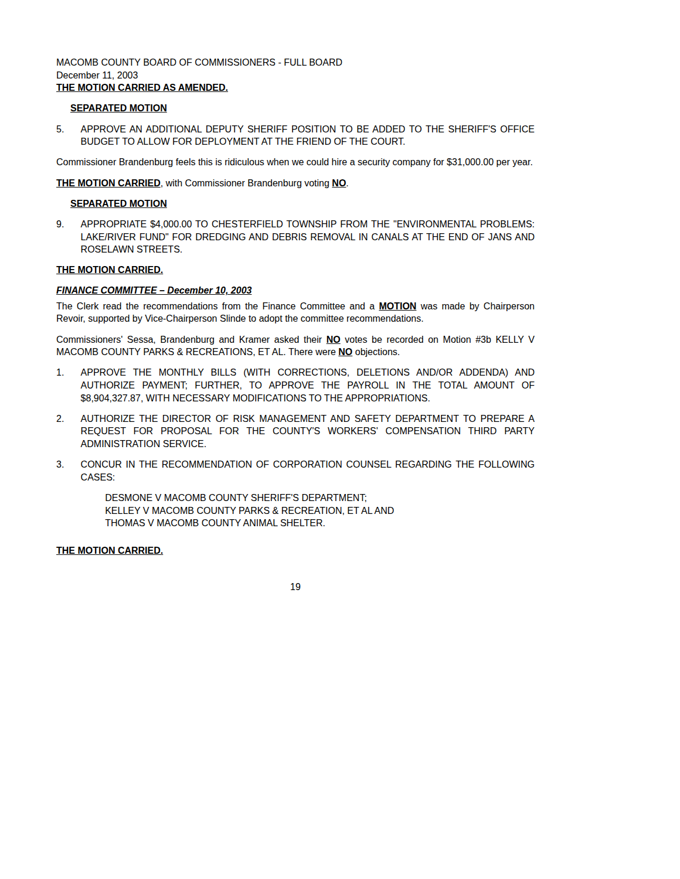MACOMB COUNTY BOARD OF COMMISSIONERS - FULL BOARD
December 11, 2003
THE MOTION CARRIED AS AMENDED.
SEPARATED MOTION
5.
APPROVE AN ADDITIONAL DEPUTY SHERIFF POSITION TO BE ADDED TO THE SHERIFF'S OFFICE BUDGET TO ALLOW FOR DEPLOYMENT AT THE FRIEND OF THE COURT.
Commissioner Brandenburg feels this is ridiculous when we could hire a security company for $31,000.00 per year.
THE MOTION CARRIED, with Commissioner Brandenburg voting NO.
SEPARATED MOTION
9.
APPROPRIATE $4,000.00 TO CHESTERFIELD TOWNSHIP FROM THE "ENVIRONMENTAL PROBLEMS: LAKE/RIVER FUND" FOR DREDGING AND DEBRIS REMOVAL IN CANALS AT THE END OF JANS AND ROSELAWN STREETS.
THE MOTION CARRIED.
FINANCE COMMITTEE – December 10, 2003
The Clerk read the recommendations from the Finance Committee and a MOTION was made by Chairperson Revoir, supported by Vice-Chairperson Slinde to adopt the committee recommendations.
Commissioners' Sessa, Brandenburg and Kramer asked their NO votes be recorded on Motion #3b KELLY V MACOMB COUNTY PARKS & RECREATIONS, ET AL. There were NO objections.
1.
APPROVE THE MONTHLY BILLS (WITH CORRECTIONS, DELETIONS AND/OR ADDENDA) AND AUTHORIZE PAYMENT; FURTHER, TO APPROVE THE PAYROLL IN THE TOTAL AMOUNT OF $8,904,327.87, WITH NECESSARY MODIFICATIONS TO THE APPROPRIATIONS.
2.
AUTHORIZE THE DIRECTOR OF RISK MANAGEMENT AND SAFETY DEPARTMENT TO PREPARE A REQUEST FOR PROPOSAL FOR THE COUNTY'S WORKERS' COMPENSATION THIRD PARTY ADMINISTRATION SERVICE.
3.
CONCUR IN THE RECOMMENDATION OF CORPORATION COUNSEL REGARDING THE FOLLOWING CASES:
DESMONE V MACOMB COUNTY SHERIFF'S DEPARTMENT;
KELLEY V MACOMB COUNTY PARKS & RECREATION, ET AL AND
THOMAS V MACOMB COUNTY ANIMAL SHELTER.
THE MOTION CARRIED.
19